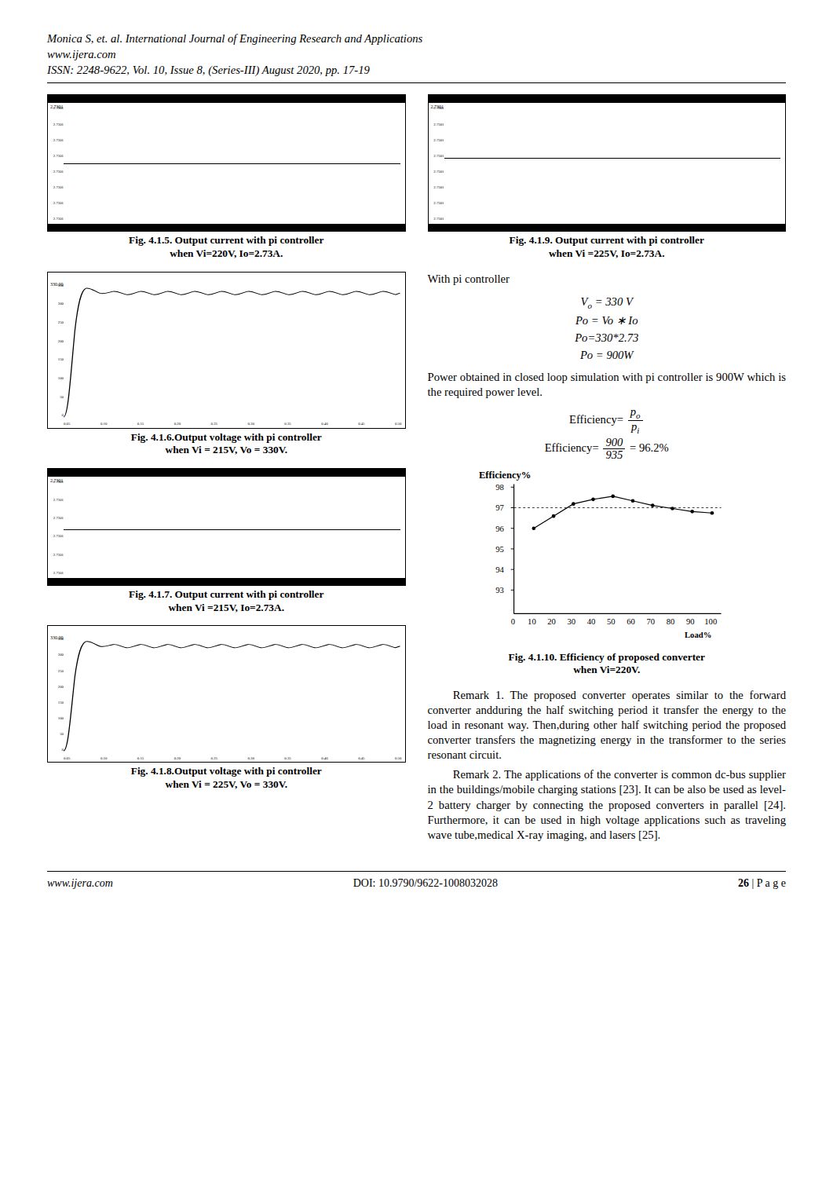Monica S, et. al. International Journal of Engineering Research and Applications www.ijera.com ISSN: 2248-9622, Vol. 10, Issue 8, (Series-III) August 2020, pp. 17-19
2.7301
2.7301 2.7301 2.7301 2.7301 2.7301 2.7301 2.7301 2.7301
0.10000.15000.20000.25000.30000.35000.40000.45000.5000
Fig. 4.1.5. Output current with pi controller
when Vi=220V, Io=2.73A.
330.00
350 300 250 200 150 100 50 0
0.050.100.150.200.250.300.350.400.450.50
Fig. 4.1.6.Output voltage with pi controller
when Vi = 215V, Vo = 330V.
2.7301
2.7301 2.7301 2.7301 2.7301 2.7301 2.7301
0.10000.15000.20000.25000.30000.35000.40000.45000.5000
Fig. 4.1.7. Output current with pi controller
when Vi =215V, Io=2.73A.
330.00
350 300 250 200 150 100 50 0
0.050.100.150.200.250.300.350.400.450.50
Fig. 4.1.8.Output voltage with pi controller
when Vi = 225V, Vo = 330V.
2.7301
2.7301 2.7301 2.7301 2.7301 2.7301 2.7301 2.7301 2.7301
0.10000.15000.20000.25000.30000.35000.40000.45000.5000
Fig. 4.1.9. Output current with pi controller
when Vi =225V, Io=2.73A.
With pi controller
Vo = 330 V Po = Vo ∗ Io Po=330*2.73 Po = 900W
Power obtained in closed loop simulation with pi controller is 900W which is the required power level.
Efficiency= po pi
Efficiency= 900935 = 96.2%
Efficiency% 98 97 96 95 94 93 0 10 20 30 40 50 60 70 80 90 100 Load%
Fig. 4.1.10. Efficiency of proposed converter
when Vi=220V.
Remark 1. The proposed converter operates similar to the forward converter andduring the half switching period it transfer the energy to the load in resonant way. Then,during other half switching period the proposed converter transfers the magnetizing energy in the transformer to the series resonant circuit.
Remark 2. The applications of the converter is common dc-bus supplier in the buildings/mobile charging stations [23]. It can be also be used as level-2 battery charger by connecting the proposed converters in parallel [24]. Furthermore, it can be used in high voltage applications such as traveling wave tube,medical X-ray imaging, and lasers [25].
www.ijera.com DOI: 10.9790/9622-1008032028 26 | P a g e